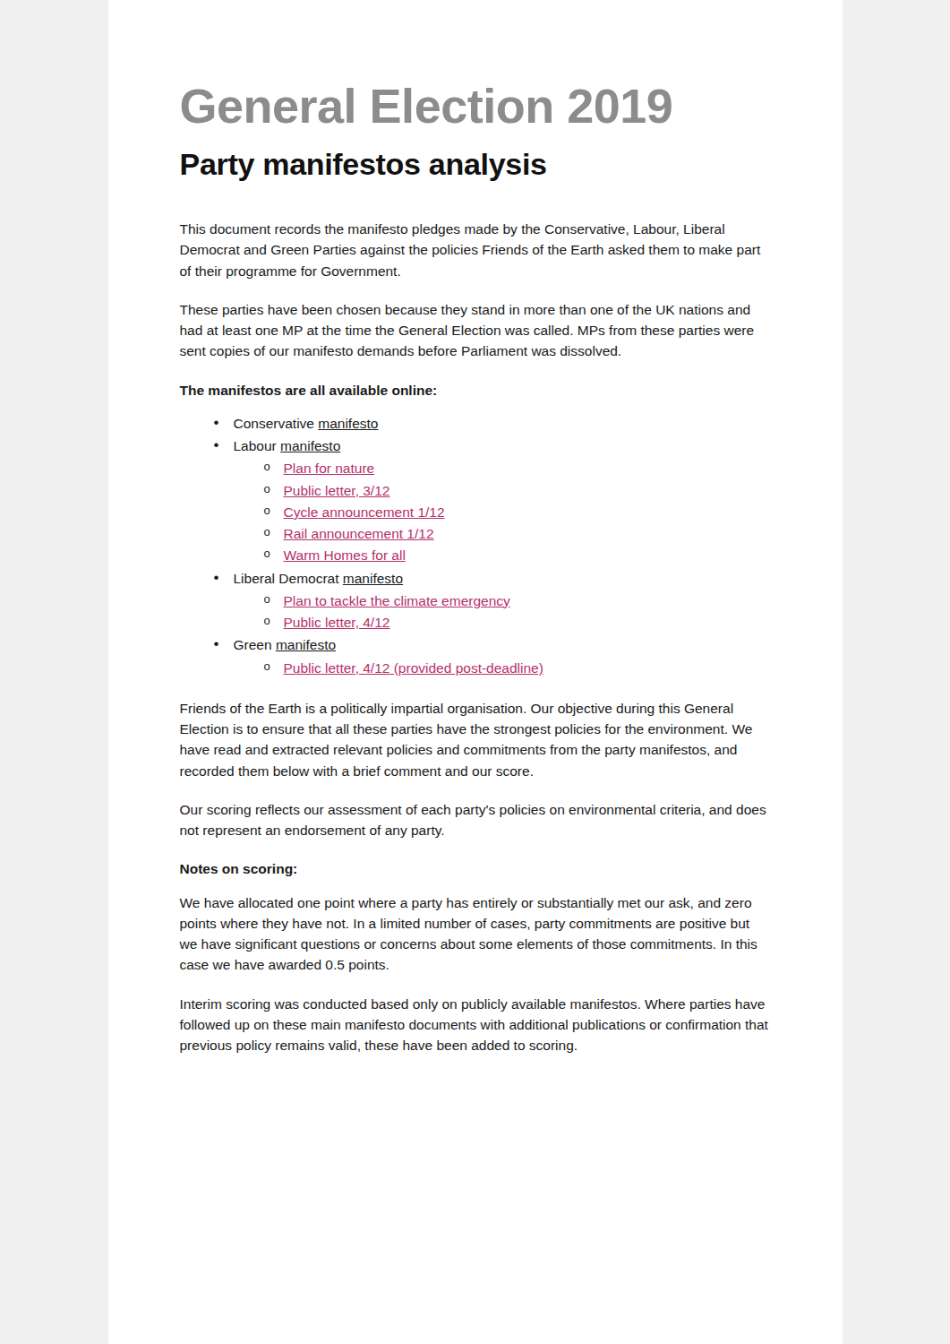General Election 2019
Party manifestos analysis
This document records the manifesto pledges made by the Conservative, Labour, Liberal Democrat and Green Parties against the policies Friends of the Earth asked them to make part of their programme for Government.
These parties have been chosen because they stand in more than one of the UK nations and had at least one MP at the time the General Election was called. MPs from these parties were sent copies of our manifesto demands before Parliament was dissolved.
The manifestos are all available online:
Conservative manifesto
Labour manifesto
Plan for nature
Public letter, 3/12
Cycle announcement 1/12
Rail announcement 1/12
Warm Homes for all
Liberal Democrat manifesto
Plan to tackle the climate emergency
Public letter, 4/12
Green manifesto
Public letter, 4/12 (provided post-deadline)
Friends of the Earth is a politically impartial organisation. Our objective during this General Election is to ensure that all these parties have the strongest policies for the environment. We have read and extracted relevant policies and commitments from the party manifestos, and recorded them below with a brief comment and our score.
Our scoring reflects our assessment of each party's policies on environmental criteria, and does not represent an endorsement of any party.
Notes on scoring:
We have allocated one point where a party has entirely or substantially met our ask, and zero points where they have not. In a limited number of cases, party commitments are positive but we have significant questions or concerns about some elements of those commitments. In this case we have awarded 0.5 points.
Interim scoring was conducted based only on publicly available manifestos. Where parties have followed up on these main manifesto documents with additional publications or confirmation that previous policy remains valid, these have been added to scoring.